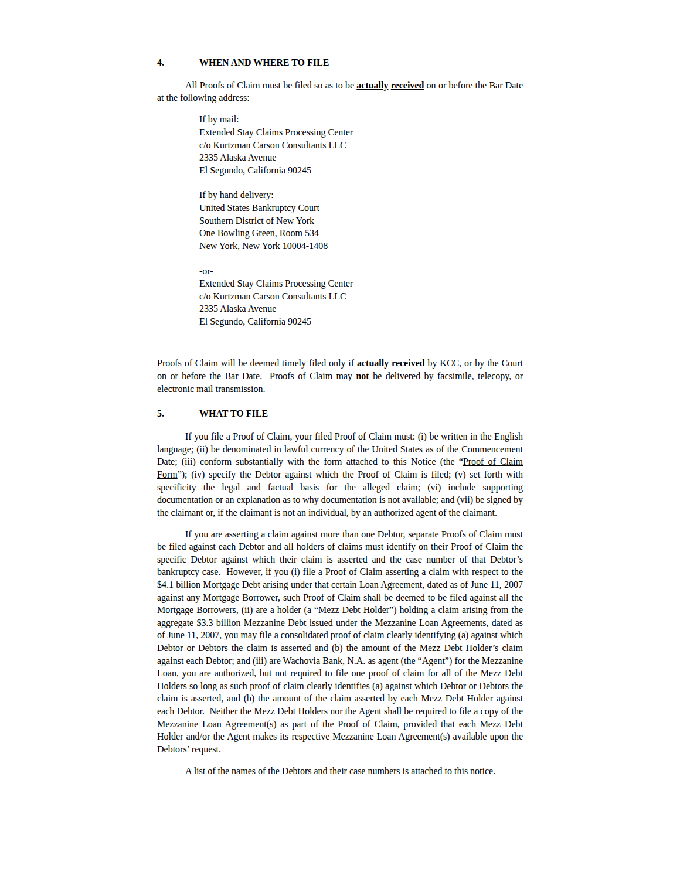4. WHEN AND WHERE TO FILE
All Proofs of Claim must be filed so as to be actually received on or before the Bar Date at the following address:
If by mail:
Extended Stay Claims Processing Center
c/o Kurtzman Carson Consultants LLC
2335 Alaska Avenue
El Segundo, California 90245
If by hand delivery:
United States Bankruptcy Court
Southern District of New York
One Bowling Green, Room 534
New York, New York 10004-1408
-or-
Extended Stay Claims Processing Center
c/o Kurtzman Carson Consultants LLC
2335 Alaska Avenue
El Segundo, California 90245
Proofs of Claim will be deemed timely filed only if actually received by KCC, or by the Court on or before the Bar Date. Proofs of Claim may not be delivered by facsimile, telecopy, or electronic mail transmission.
5. WHAT TO FILE
If you file a Proof of Claim, your filed Proof of Claim must: (i) be written in the English language; (ii) be denominated in lawful currency of the United States as of the Commencement Date; (iii) conform substantially with the form attached to this Notice (the “Proof of Claim Form”); (iv) specify the Debtor against which the Proof of Claim is filed; (v) set forth with specificity the legal and factual basis for the alleged claim; (vi) include supporting documentation or an explanation as to why documentation is not available; and (vii) be signed by the claimant or, if the claimant is not an individual, by an authorized agent of the claimant.
If you are asserting a claim against more than one Debtor, separate Proofs of Claim must be filed against each Debtor and all holders of claims must identify on their Proof of Claim the specific Debtor against which their claim is asserted and the case number of that Debtor’s bankruptcy case. However, if you (i) file a Proof of Claim asserting a claim with respect to the $4.1 billion Mortgage Debt arising under that certain Loan Agreement, dated as of June 11, 2007 against any Mortgage Borrower, such Proof of Claim shall be deemed to be filed against all the Mortgage Borrowers, (ii) are a holder (a “Mezz Debt Holder”) holding a claim arising from the aggregate $3.3 billion Mezzanine Debt issued under the Mezzanine Loan Agreements, dated as of June 11, 2007, you may file a consolidated proof of claim clearly identifying (a) against which Debtor or Debtors the claim is asserted and (b) the amount of the Mezz Debt Holder’s claim against each Debtor; and (iii) are Wachovia Bank, N.A. as agent (the “Agent”) for the Mezzanine Loan, you are authorized, but not required to file one proof of claim for all of the Mezz Debt Holders so long as such proof of claim clearly identifies (a) against which Debtor or Debtors the claim is asserted, and (b) the amount of the claim asserted by each Mezz Debt Holder against each Debtor. Neither the Mezz Debt Holders nor the Agent shall be required to file a copy of the Mezzanine Loan Agreement(s) as part of the Proof of Claim, provided that each Mezz Debt Holder and/or the Agent makes its respective Mezzanine Loan Agreement(s) available upon the Debtors’ request.
A list of the names of the Debtors and their case numbers is attached to this notice.